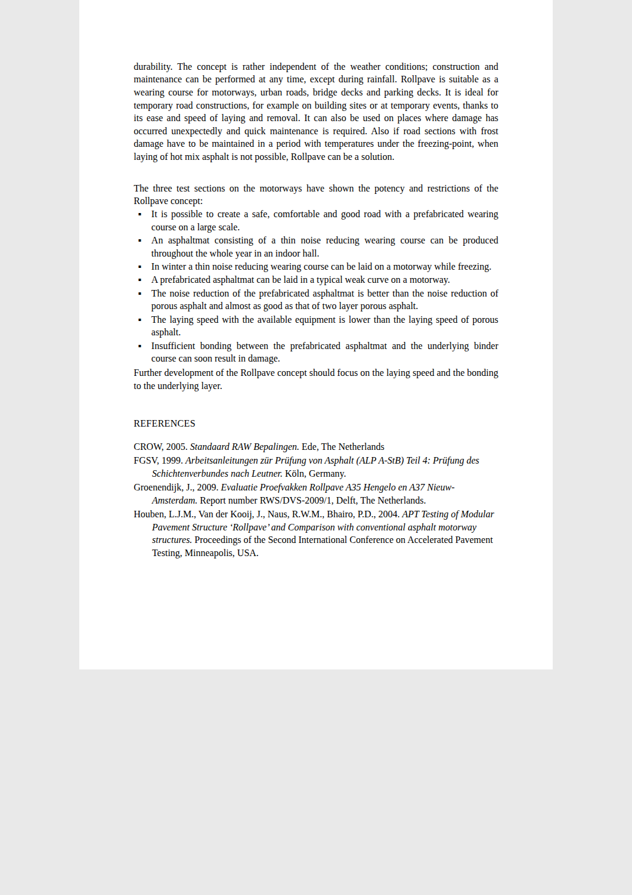durability. The concept is rather independent of the weather conditions; construction and maintenance can be performed at any time, except during rainfall. Rollpave is suitable as a wearing course for motorways, urban roads, bridge decks and parking decks. It is ideal for temporary road constructions, for example on building sites or at temporary events, thanks to its ease and speed of laying and removal. It can also be used on places where damage has occurred unexpectedly and quick maintenance is required. Also if road sections with frost damage have to be maintained in a period with temperatures under the freezing-point, when laying of hot mix asphalt is not possible, Rollpave can be a solution.
The three test sections on the motorways have shown the potency and restrictions of the Rollpave concept:
It is possible to create a safe, comfortable and good road with a prefabricated wearing course on a large scale.
An asphaltmat consisting of a thin noise reducing wearing course can be produced throughout the whole year in an indoor hall.
In winter a thin noise reducing wearing course can be laid on a motorway while freezing.
A prefabricated asphaltmat can be laid in a typical weak curve on a motorway.
The noise reduction of the prefabricated asphaltmat is better than the noise reduction of porous asphalt and almost as good as that of two layer porous asphalt.
The laying speed with the available equipment is lower than the laying speed of porous asphalt.
Insufficient bonding between the prefabricated asphaltmat and the underlying binder course can soon result in damage.
Further development of the Rollpave concept should focus on the laying speed and the bonding to the underlying layer.
REFERENCES
CROW, 2005. Standaard RAW Bepalingen. Ede, The Netherlands
FGSV, 1999. Arbeitsanleitungen zür Prüfung von Asphalt (ALP A-StB) Teil 4: Prüfung des Schichtenverbundes nach Leutner. Köln, Germany.
Groenendijk, J., 2009. Evaluatie Proefvakken Rollpave A35 Hengelo en A37 Nieuw-Amsterdam. Report number RWS/DVS-2009/1, Delft, The Netherlands.
Houben, L.J.M., Van der Kooij, J., Naus, R.W.M., Bhairo, P.D., 2004. APT Testing of Modular Pavement Structure ‘Rollpave’ and Comparison with conventional asphalt motorway structures. Proceedings of the Second International Conference on Accelerated Pavement Testing, Minneapolis, USA.